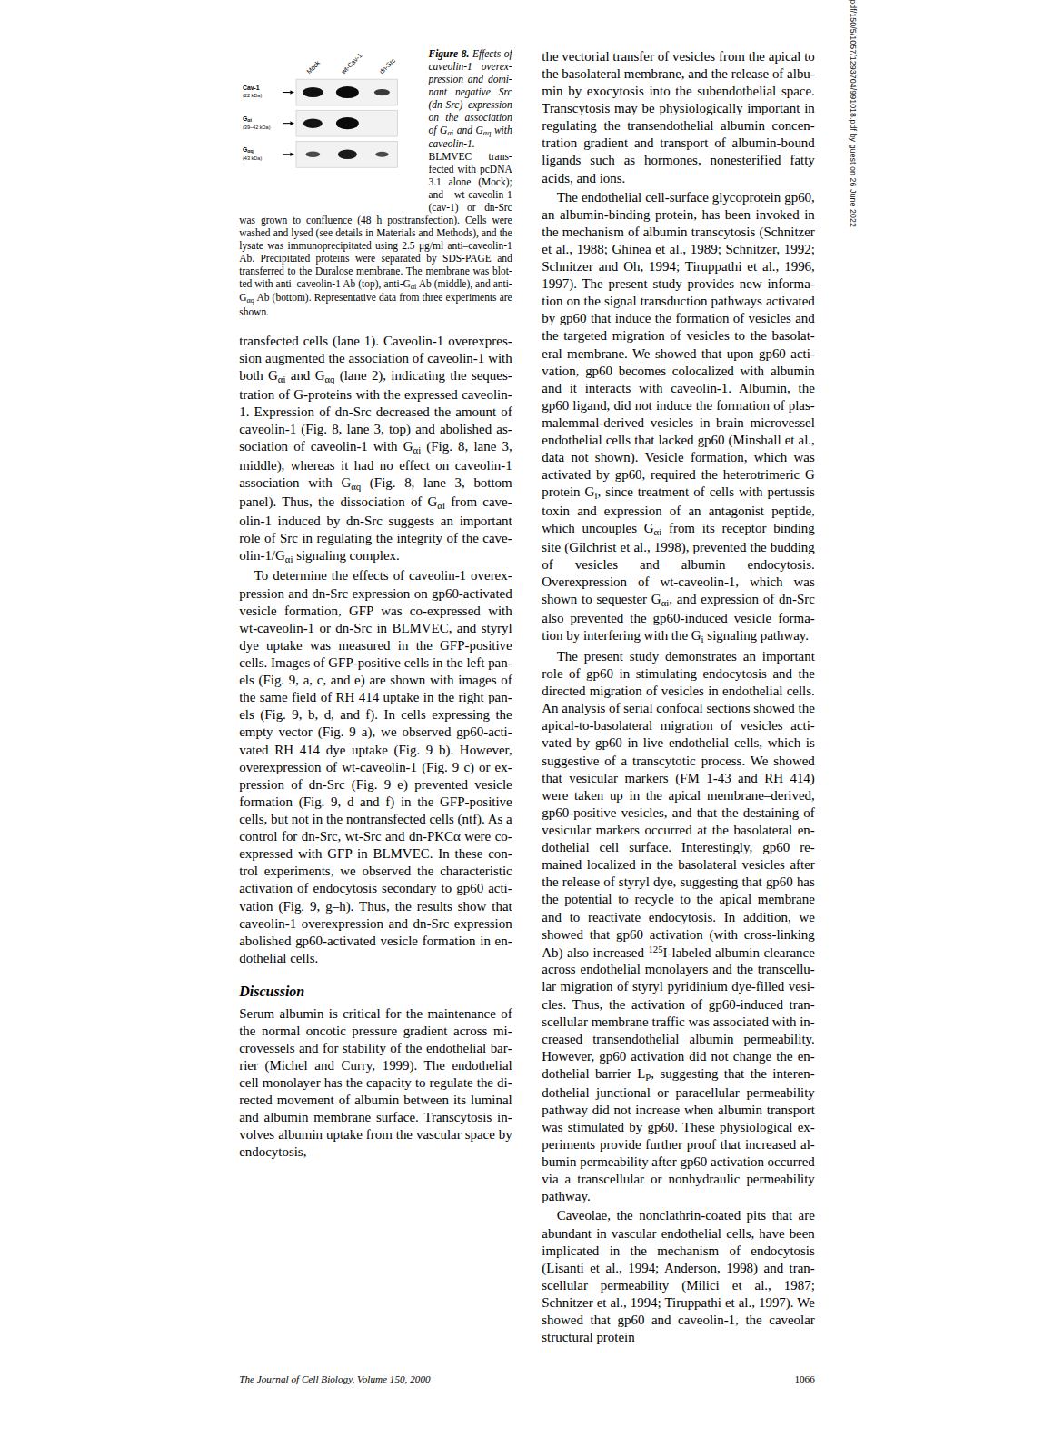Downloaded from http://rupress.org/jcb/article-pdf/150/5/1057/1293704/991018.pdf by guest on 26 June 2022
Mock wt-Cav-1 dn-Src Cav-1 (22 kDa) Gαi (39–42 kDa) Gαq (43 kDa)
Figure 8. Effects of caveolin-1 overexpression and dominant negative Src (dn-Src) expression on the association of Gαi and Gαq with caveolin-1. BLMVEC transfected with pcDNA 3.1 alone (Mock); and wt-caveolin-1 (cav-1) or dn-Src was grown to confluence (48 h posttransfection). Cells were washed and lysed (see details in Materials and Methods), and the lysate was immunoprecipitated using 2.5 μg/ml anti–caveolin-1 Ab. Precipitated proteins were separated by SDS-PAGE and transferred to the Duralose membrane. The membrane was blotted with anti–caveolin-1 Ab (top), anti-Gαi Ab (middle), and anti-Gαq Ab (bottom). Representative data from three experiments are shown.
transfected cells (lane 1). Caveolin-1 overexpression augmented the association of caveolin-1 with both Gαi and Gαq (lane 2), indicating the sequestration of G-proteins with the expressed caveolin-1. Expression of dn-Src decreased the amount of caveolin-1 (Fig. 8, lane 3, top) and abolished association of caveolin-1 with Gαi (Fig. 8, lane 3, middle), whereas it had no effect on caveolin-1 association with Gαq (Fig. 8, lane 3, bottom panel). Thus, the dissociation of Gαi from caveolin-1 induced by dn-Src suggests an important role of Src in regulating the integrity of the caveolin-1/Gαi signaling complex.
To determine the effects of caveolin-1 overexpression and dn-Src expression on gp60-activated vesicle formation, GFP was co-expressed with wt-caveolin-1 or dn-Src in BLMVEC, and styryl dye uptake was measured in the GFP-positive cells. Images of GFP-positive cells in the left panels (Fig. 9, a, c, and e) are shown with images of the same field of RH 414 uptake in the right panels (Fig. 9, b, d, and f). In cells expressing the empty vector (Fig. 9 a), we observed gp60-activated RH 414 dye uptake (Fig. 9 b). However, overexpression of wt-caveolin-1 (Fig. 9 c) or expression of dn-Src (Fig. 9 e) prevented vesicle formation (Fig. 9, d and f) in the GFP-positive cells, but not in the nontransfected cells (ntf). As a control for dn-Src, wt-Src and dn-PKCα were co-expressed with GFP in BLMVEC. In these control experiments, we observed the characteristic activation of endocytosis secondary to gp60 activation (Fig. 9, g–h). Thus, the results show that caveolin-1 overexpression and dn-Src expression abolished gp60-activated vesicle formation in endothelial cells.
Discussion
Serum albumin is critical for the maintenance of the normal oncotic pressure gradient across microvessels and for stability of the endothelial barrier (Michel and Curry, 1999). The endothelial cell monolayer has the capacity to regulate the directed movement of albumin between its luminal and albumin membrane surface. Transcytosis involves albumin uptake from the vascular space by endocytosis,
the vectorial transfer of vesicles from the apical to the basolateral membrane, and the release of albumin by exocytosis into the subendothelial space. Transcytosis may be physiologically important in regulating the transendothelial albumin concentration gradient and transport of albumin-bound ligands such as hormones, nonesterified fatty acids, and ions.
The endothelial cell-surface glycoprotein gp60, an albumin-binding protein, has been invoked in the mechanism of albumin transcytosis (Schnitzer et al., 1988; Ghinea et al., 1989; Schnitzer, 1992; Schnitzer and Oh, 1994; Tiruppathi et al., 1996, 1997). The present study provides new information on the signal transduction pathways activated by gp60 that induce the formation of vesicles and the targeted migration of vesicles to the basolateral membrane. We showed that upon gp60 activation, gp60 becomes colocalized with albumin and it interacts with caveolin-1. Albumin, the gp60 ligand, did not induce the formation of plasmalemmal-derived vesicles in brain microvessel endothelial cells that lacked gp60 (Minshall et al., data not shown). Vesicle formation, which was activated by gp60, required the heterotrimeric G protein Gi, since treatment of cells with pertussis toxin and expression of an antagonist peptide, which uncouples Gαi from its receptor binding site (Gilchrist et al., 1998), prevented the budding of vesicles and albumin endocytosis. Overexpression of wt-caveolin-1, which was shown to sequester Gαi, and expression of dn-Src also prevented the gp60-induced vesicle formation by interfering with the Gi signaling pathway.
The present study demonstrates an important role of gp60 in stimulating endocytosis and the directed migration of vesicles in endothelial cells. An analysis of serial confocal sections showed the apical-to-basolateral migration of vesicles activated by gp60 in live endothelial cells, which is suggestive of a transcytotic process. We showed that vesicular markers (FM 1-43 and RH 414) were taken up in the apical membrane–derived, gp60-positive vesicles, and that the destaining of vesicular markers occurred at the basolateral endothelial cell surface. Interestingly, gp60 remained localized in the basolateral vesicles after the release of styryl dye, suggesting that gp60 has the potential to recycle to the apical membrane and to reactivate endocytosis. In addition, we showed that gp60 activation (with cross-linking Ab) also increased 125I-labeled albumin clearance across endothelial monolayers and the transcellular migration of styryl pyridinium dye-filled vesicles. Thus, the activation of gp60-induced transcellular membrane traffic was associated with increased transendothelial albumin permeability. However, gp60 activation did not change the endothelial barrier LP, suggesting that the interendothelial junctional or paracellular permeability pathway did not increase when albumin transport was stimulated by gp60. These physiological experiments provide further proof that increased albumin permeability after gp60 activation occurred via a transcellular or nonhydraulic permeability pathway.
Caveolae, the nonclathrin-coated pits that are abundant in vascular endothelial cells, have been implicated in the mechanism of endocytosis (Lisanti et al., 1994; Anderson, 1998) and transcellular permeability (Milici et al., 1987; Schnitzer et al., 1994; Tiruppathi et al., 1997). We showed that gp60 and caveolin-1, the caveolar structural protein
The Journal of Cell Biology, Volume 150, 2000
1066